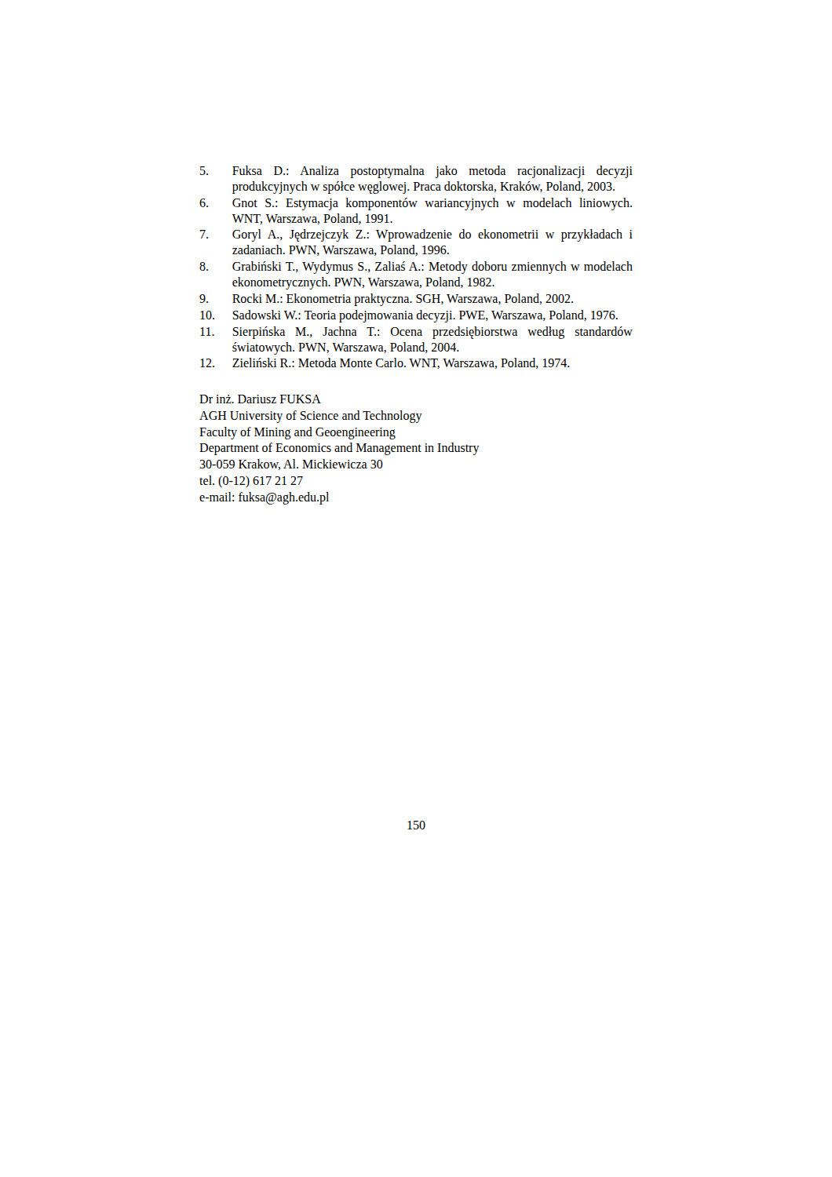5. Fuksa D.: Analiza postoptymalna jako metoda racjonalizacji decyzji produkcyjnych w spółce węglowej. Praca doktorska, Kraków, Poland, 2003.
6. Gnot S.: Estymacja komponentów wariancyjnych w modelach liniowych. WNT, Warszawa, Poland, 1991.
7. Goryl A., Jędrzejczyk Z.: Wprowadzenie do ekonometrii w przykładach i zadaniach. PWN, Warszawa, Poland, 1996.
8. Grabiński T., Wydymus S., Zaliaś A.: Metody doboru zmiennych w modelach ekonometrycznych. PWN, Warszawa, Poland, 1982.
9. Rocki M.: Ekonometria praktyczna. SGH, Warszawa, Poland, 2002.
10. Sadowski W.: Teoria podejmowania decyzji. PWE, Warszawa, Poland, 1976.
11. Sierpińska M., Jachna T.: Ocena przedsiębiorstwa według standardów światowych. PWN, Warszawa, Poland, 2004.
12. Zieliński R.: Metoda Monte Carlo. WNT, Warszawa, Poland, 1974.
Dr inż. Dariusz FUKSA
AGH University of Science and Technology
Faculty of Mining and Geoengineering
Department of Economics and Management in Industry
30-059 Krakow, Al. Mickiewicza 30
tel. (0-12) 617 21 27
e-mail: fuksa@agh.edu.pl
150